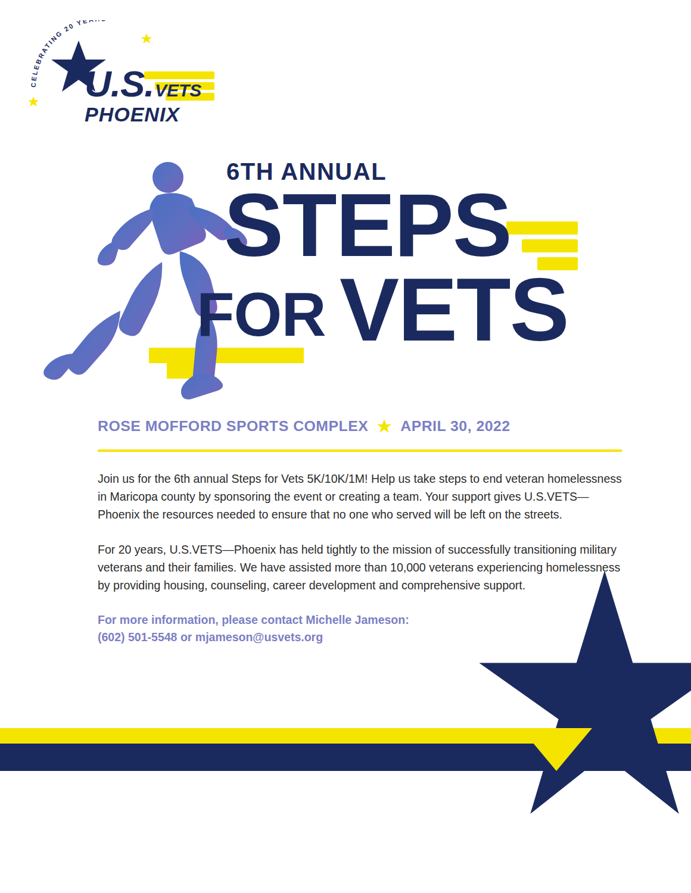CELEBRATING 20 YEARS U.S. VETS PHOENIX
6TH ANNUAL STEPS FOR VETS
ROSE MOFFORD SPORTS COMPLEX APRIL 30, 2022
Join us for the 6th annual Steps for Vets 5K/10K/1M! Help us take steps to end veteran homelessness in Maricopa county by sponsoring the event or creating a team. Your support gives U.S.VETS—Phoenix the resources needed to ensure that no one who served will be left on the streets.
For 20 years, U.S.VETS—Phoenix has held tightly to the mission of successfully transitioning military veterans and their families. We have assisted more than 10,000 veterans experiencing homelessness by providing housing, counseling, career development and comprehensive support.
For more information, please contact Michelle Jameson:
(602) 501-5548 or mjameson@usvets.org